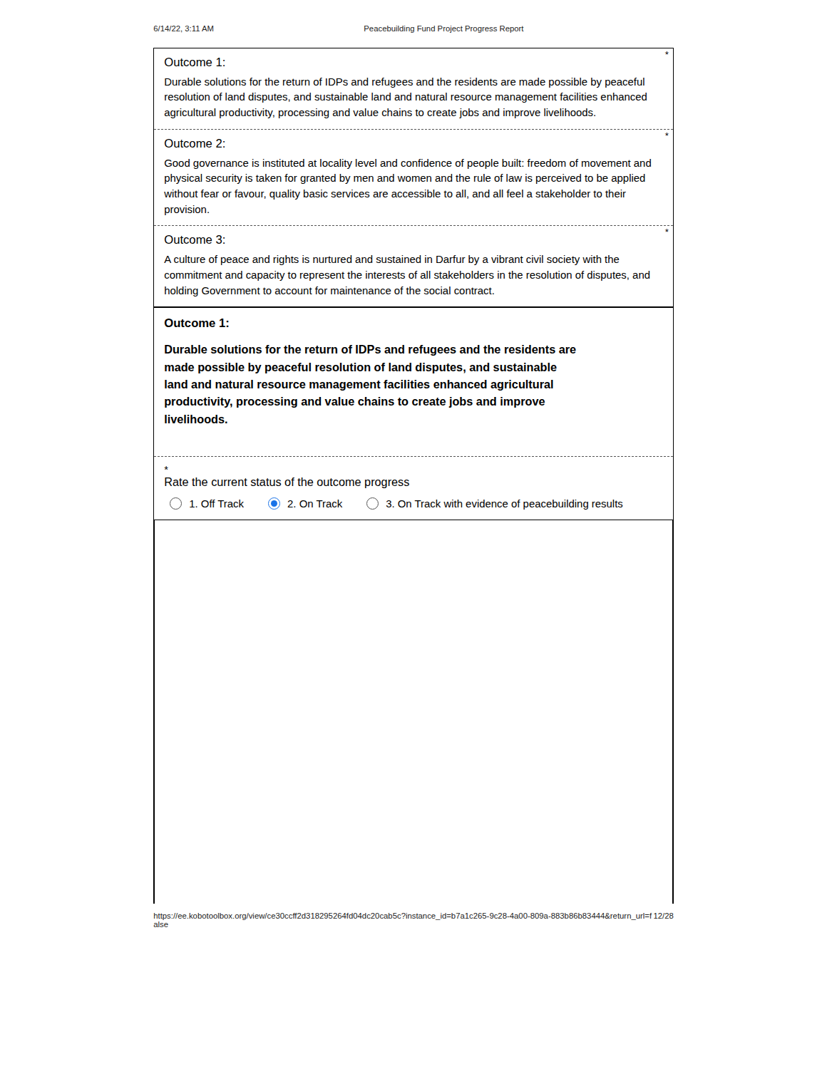6/14/22, 3:11 AM
Peacebuilding Fund Project Progress Report
*
Outcome 1:
Durable solutions for the return of IDPs and refugees and the residents are made possible by peaceful resolution of land disputes, and sustainable land and natural resource management facilities enhanced agricultural productivity, processing and value chains to create jobs and improve livelihoods.
*
Outcome 2:
Good governance is instituted at locality level and confidence of people built: freedom of movement and physical security is taken for granted by men and women and the rule of law is perceived to be applied without fear or favour, quality basic services are accessible to all, and all feel a stakeholder to their provision.
*
Outcome 3:
A culture of peace and rights is nurtured and sustained in Darfur by a vibrant civil society with the commitment and capacity to represent the interests of all stakeholders in the resolution of disputes, and holding Government to account for maintenance of the social contract.
Outcome 1:
Durable solutions for the return of IDPs and refugees and the residents are made possible by peaceful resolution of land disputes, and sustainable land and natural resource management facilities enhanced agricultural productivity, processing and value chains to create jobs and improve livelihoods.
*
Rate the current status of the outcome progress
1. Off Track
2. On Track
3. On Track with evidence of peacebuilding results
https://ee.kobotoolbox.org/view/ce30ccff2d318295264fd04dc20cab5c?instance_id=b7a1c265-9c28-4a00-809a-883b86b83444&return_url=false
12/28